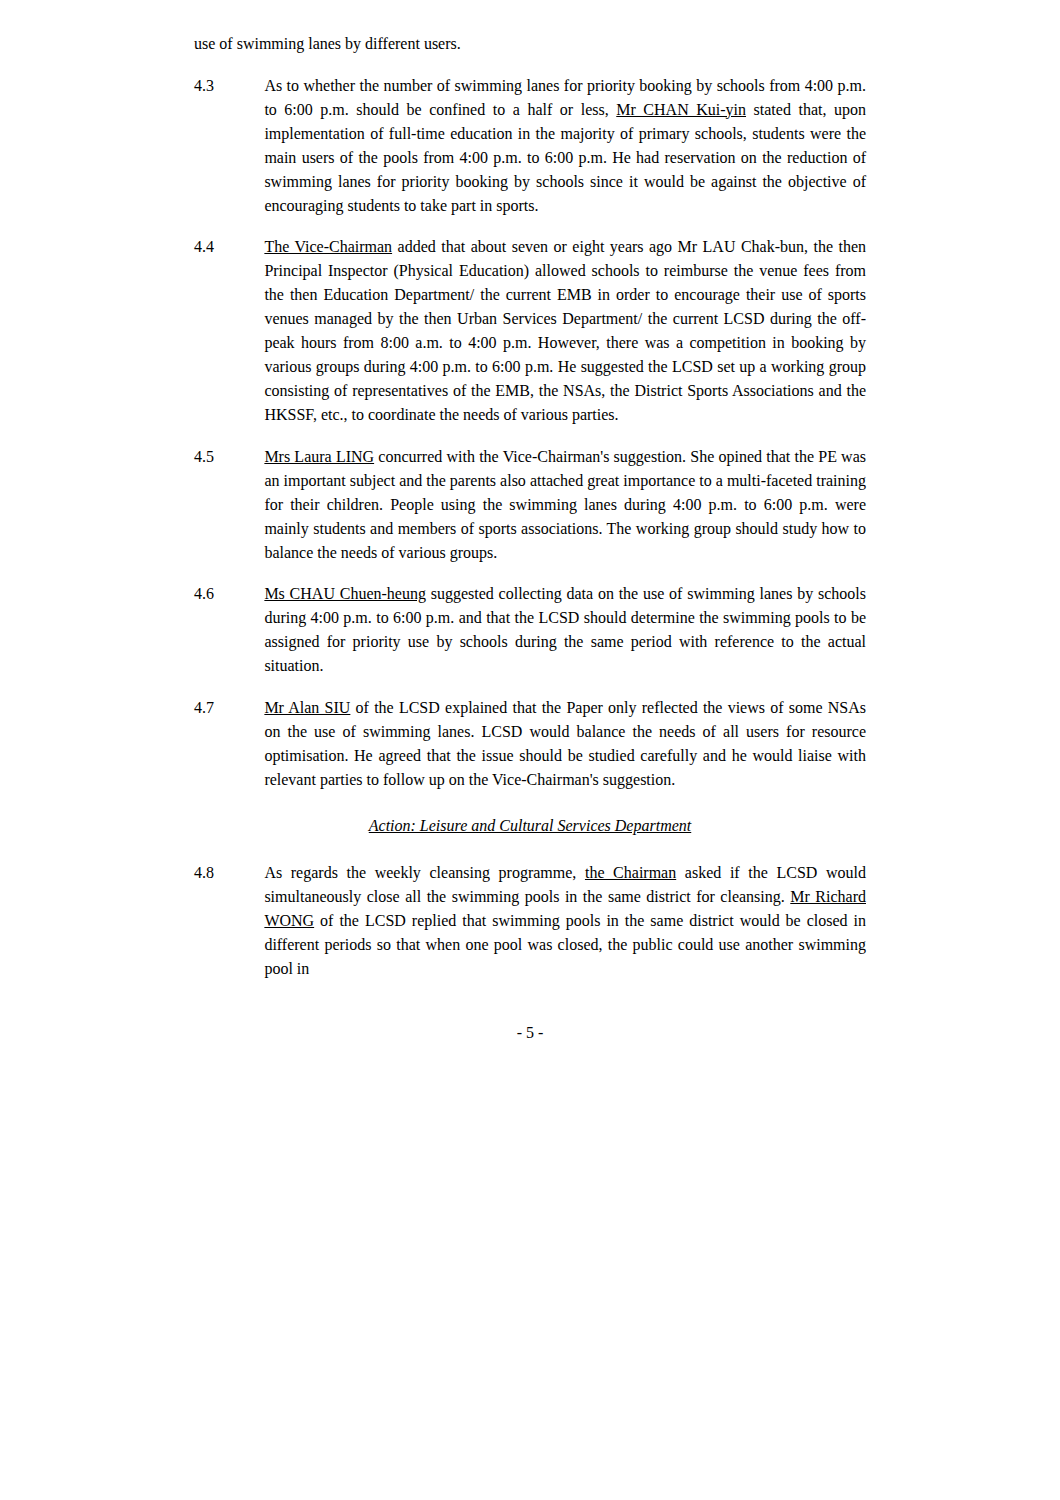use of swimming lanes by different users.
4.3
As to whether the number of swimming lanes for priority booking by schools from 4:00 p.m. to 6:00 p.m. should be confined to a half or less, Mr CHAN Kui-yin stated that, upon implementation of full-time education in the majority of primary schools, students were the main users of the pools from 4:00 p.m. to 6:00 p.m. He had reservation on the reduction of swimming lanes for priority booking by schools since it would be against the objective of encouraging students to take part in sports.
4.4
The Vice-Chairman added that about seven or eight years ago Mr LAU Chak-bun, the then Principal Inspector (Physical Education) allowed schools to reimburse the venue fees from the then Education Department/ the current EMB in order to encourage their use of sports venues managed by the then Urban Services Department/ the current LCSD during the off-peak hours from 8:00 a.m. to 4:00 p.m. However, there was a competition in booking by various groups during 4:00 p.m. to 6:00 p.m. He suggested the LCSD set up a working group consisting of representatives of the EMB, the NSAs, the District Sports Associations and the HKSSF, etc., to coordinate the needs of various parties.
4.5
Mrs Laura LING concurred with the Vice-Chairman's suggestion. She opined that the PE was an important subject and the parents also attached great importance to a multi-faceted training for their children. People using the swimming lanes during 4:00 p.m. to 6:00 p.m. were mainly students and members of sports associations. The working group should study how to balance the needs of various groups.
4.6
Ms CHAU Chuen-heung suggested collecting data on the use of swimming lanes by schools during 4:00 p.m. to 6:00 p.m. and that the LCSD should determine the swimming pools to be assigned for priority use by schools during the same period with reference to the actual situation.
4.7
Mr Alan SIU of the LCSD explained that the Paper only reflected the views of some NSAs on the use of swimming lanes. LCSD would balance the needs of all users for resource optimisation. He agreed that the issue should be studied carefully and he would liaise with relevant parties to follow up on the Vice-Chairman's suggestion.
Action: Leisure and Cultural Services Department
4.8
As regards the weekly cleansing programme, the Chairman asked if the LCSD would simultaneously close all the swimming pools in the same district for cleansing. Mr Richard WONG of the LCSD replied that swimming pools in the same district would be closed in different periods so that when one pool was closed, the public could use another swimming pool in
- 5 -